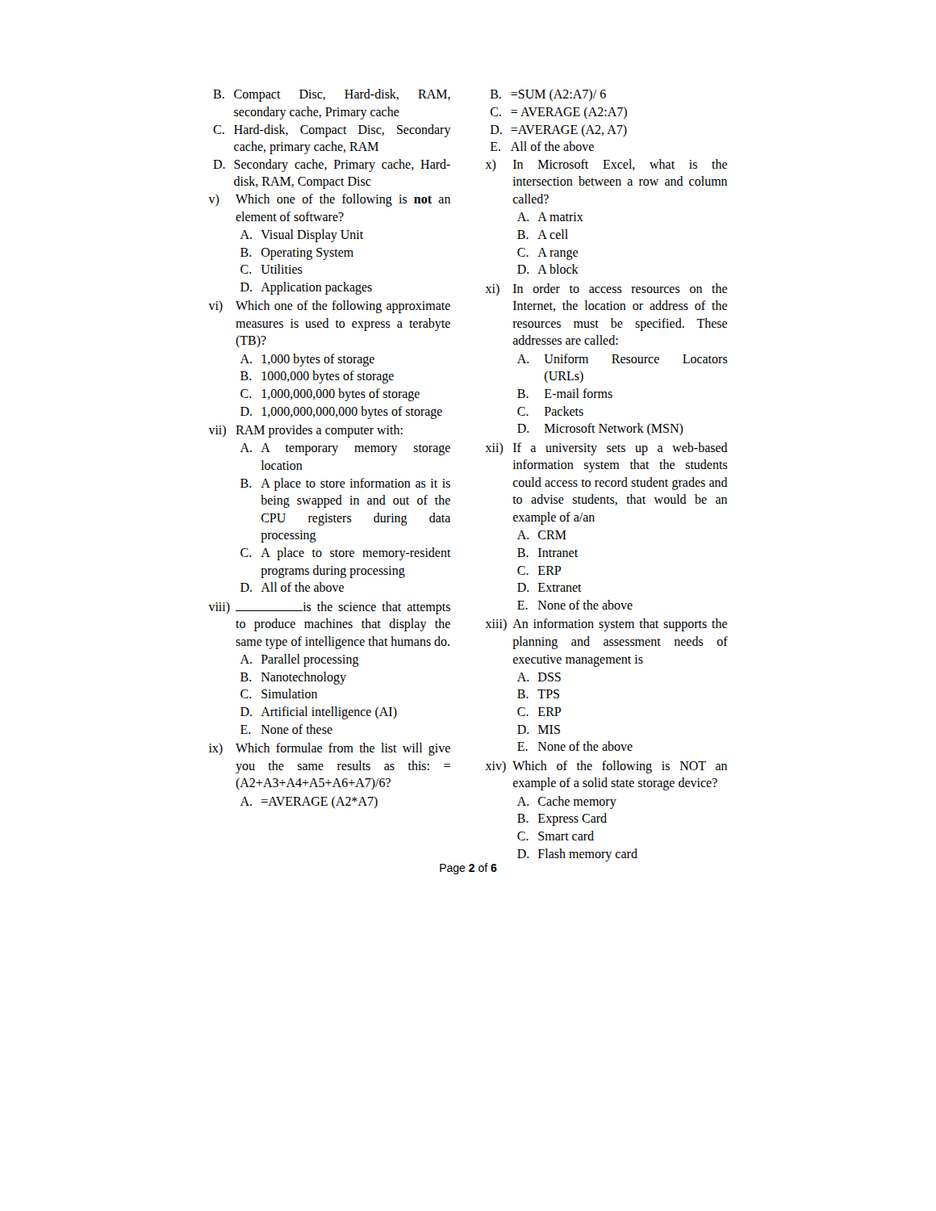B. Compact Disc, Hard-disk, RAM, secondary cache, Primary cache
C. Hard-disk, Compact Disc, Secondary cache, primary cache, RAM
D. Secondary cache, Primary cache, Hard-disk, RAM, Compact Disc
v) Which one of the following is not an element of software?
A. Visual Display Unit
B. Operating System
C. Utilities
D. Application packages
vi) Which one of the following approximate measures is used to express a terabyte (TB)?
A. 1,000 bytes of storage
B. 1000,000 bytes of storage
C. 1,000,000,000 bytes of storage
D. 1,000,000,000,000 bytes of storage
vii) RAM provides a computer with:
A. A temporary memory storage location
B. A place to store information as it is being swapped in and out of the CPU registers during data processing
C. A place to store memory-resident programs during processing
D. All of the above
viii) is the science that attempts to produce machines that display the same type of intelligence that humans do.
A. Parallel processing
B. Nanotechnology
C. Simulation
D. Artificial intelligence (AI)
E. None of these
ix) Which formulae from the list will give you the same results as this: = (A2+A3+A4+A5+A6+A7)/6?
A.=AVERAGE (A2*A7)
B.=SUM (A2:A7)/ 6
C.= AVERAGE (A2:A7)
D.=AVERAGE (A2, A7)
E. All of the above
x) In Microsoft Excel, what is the intersection between a row and column called?
A. A matrix
B. A cell
C. A range
D. A block
xi) In order to access resources on the Internet, the location or address of the resources must be specified. These addresses are called:
A. Uniform Resource Locators (URLs)
B. E-mail forms
C. Packets
D. Microsoft Network (MSN)
xii) If a university sets up a web-based information system that the students could access to record student grades and to advise students, that would be an example of a/an
A. CRM
B. Intranet
C. ERP
D. Extranet
E. None of the above
xiii) An information system that supports the planning and assessment needs of executive management is
A. DSS
B. TPS
C. ERP
D. MIS
E. None of the above
xiv) Which of the following is NOT an example of a solid state storage device?
A. Cache memory
B. Express Card
C. Smart card
D. Flash memory card
Page 2 of 6